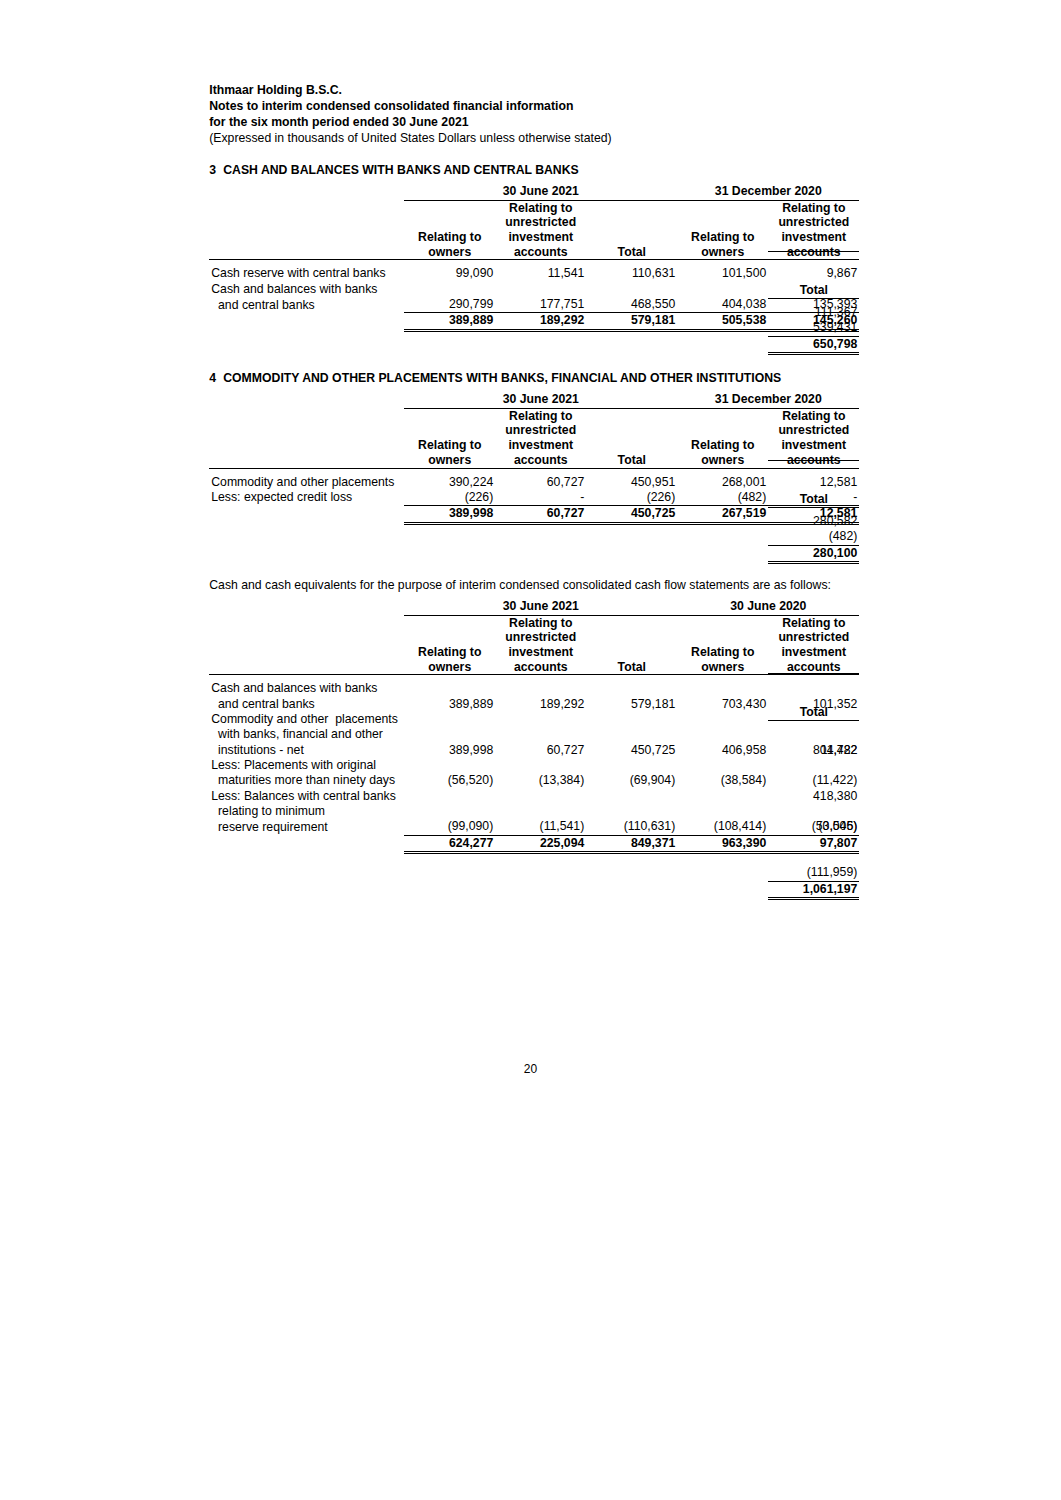Ithmaar Holding B.S.C.
Notes to interim condensed consolidated financial information
for the six month period ended 30 June 2021
(Expressed in thousands of United States Dollars unless otherwise stated)
3 CASH AND BALANCES WITH BANKS AND CENTRAL BANKS
| | 30 June 2021 | 31 December 2020 |
| | | Relating to unrestricted | | | Relating to unrestricted |
| | Relating to | investment | | Relating to | investment |
| | owners | accounts | Total | owners | accounts |
| Cash reserve with central banks | 99,090 | 11,541 | 110,631 | 101,500 | 9,867 |
| Cash and balances with banks | | | | | |
| and central banks | 290,799 | 177,751 | 468,550 | 404,038 | 135,393 |
| | 389,889 | 189,292 | 579,181 | 505,538 | 145,260 |
| | Total |
| | 111,367 |
| | 539,431 |
| | 650,798 |
4 COMMODITY AND OTHER PLACEMENTS WITH BANKS, FINANCIAL AND OTHER INSTITUTIONS
| | 30 June 2021 | 31 December 2020 |
| | | Relating to unrestricted | | | Relating to unrestricted |
| | Relating to | investment | | Relating to | investment |
| | owners | accounts | Total | owners | accounts |
| Commodity and other placements | 390,224 | 60,727 | 450,951 | 268,001 | 12,581 |
| Less: expected credit loss | (226) | - | (226) | (482) | - |
| | 389,998 | 60,727 | 450,725 | 267,519 | 12,581 |
| | Total |
| | 280,582 |
| | (482) |
| | 280,100 |
Cash and cash equivalents for the purpose of interim condensed consolidated cash flow statements are as follows:
| | 30 June 2021 | 30 June 2020 |
| | | Relating to unrestricted | | | Relating to unrestricted |
| | Relating to | investment | | Relating to | investment |
| | owners | accounts | Total | owners | accounts |
| Cash and balances with banks | | | | | |
| and central banks | 389,889 | 189,292 | 579,181 | 703,430 | 101,352 |
| Commodity and other placements | | | | | |
| with banks, financial and other | | | | | |
| institutions - net | 389,998 | 60,727 | 450,725 | 406,958 | 11,422 |
| Less: Placements with original | | | | | |
| maturities more than ninety days | (56,520) | (13,384) | (69,904) | (38,584) | (11,422) |
| Less: Balances with central banks | | | | | |
| relating to minimum | | | | | |
| reserve requirement | (99,090) | (11,541) | (110,631) | (108,414) | (3,545) |
| | 624,277 | 225,094 | 849,371 | 963,390 | 97,807 |
| | Total |
| | 804,782 |
| | 418,380 |
| | (50,006) |
| | (111,959) |
| | 1,061,197 |
20